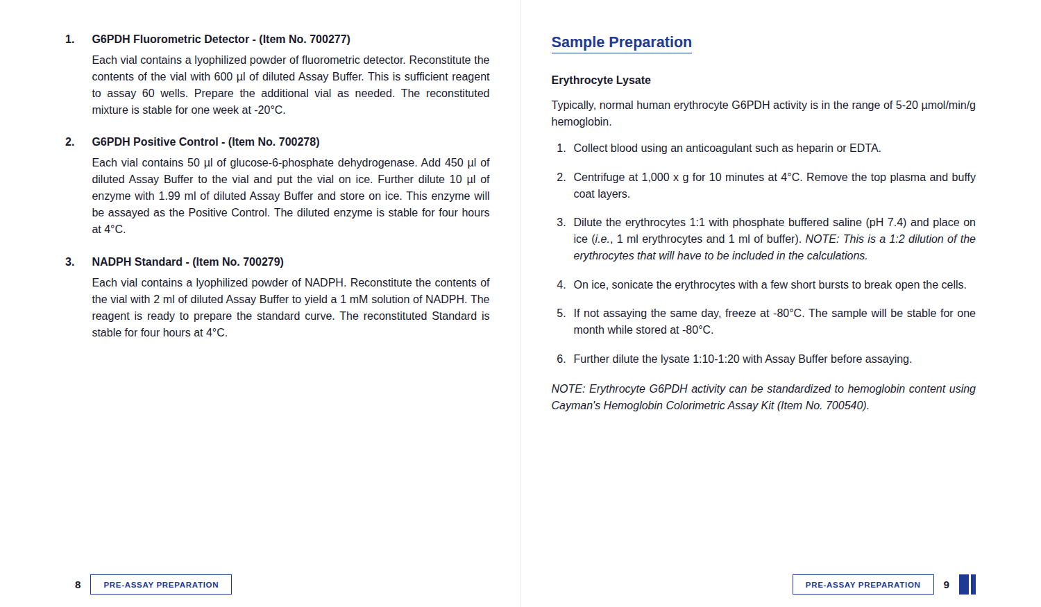G6PDH Fluorometric Detector - (Item No. 700277)
Each vial contains a lyophilized powder of fluorometric detector. Reconstitute the contents of the vial with 600 µl of diluted Assay Buffer. This is sufficient reagent to assay 60 wells. Prepare the additional vial as needed. The reconstituted mixture is stable for one week at -20°C.
G6PDH Positive Control - (Item No. 700278)
Each vial contains 50 µl of glucose-6-phosphate dehydrogenase. Add 450 µl of diluted Assay Buffer to the vial and put the vial on ice. Further dilute 10 µl of enzyme with 1.99 ml of diluted Assay Buffer and store on ice. This enzyme will be assayed as the Positive Control. The diluted enzyme is stable for four hours at 4°C.
NADPH Standard - (Item No. 700279)
Each vial contains a lyophilized powder of NADPH. Reconstitute the contents of the vial with 2 ml of diluted Assay Buffer to yield a 1 mM solution of NADPH. The reagent is ready to prepare the standard curve. The reconstituted Standard is stable for four hours at 4°C.
8 PRE-ASSAY PREPARATION
Sample Preparation
Erythrocyte Lysate
Typically, normal human erythrocyte G6PDH activity is in the range of 5-20 µmol/min/g hemoglobin.
Collect blood using an anticoagulant such as heparin or EDTA.
Centrifuge at 1,000 x g for 10 minutes at 4°C. Remove the top plasma and buffy coat layers.
Dilute the erythrocytes 1:1 with phosphate buffered saline (pH 7.4) and place on ice (i.e., 1 ml erythrocytes and 1 ml of buffer). NOTE: This is a 1:2 dilution of the erythrocytes that will have to be included in the calculations.
On ice, sonicate the erythrocytes with a few short bursts to break open the cells.
If not assaying the same day, freeze at -80°C. The sample will be stable for one month while stored at -80°C.
Further dilute the lysate 1:10-1:20 with Assay Buffer before assaying.
NOTE: Erythrocyte G6PDH activity can be standardized to hemoglobin content using Cayman's Hemoglobin Colorimetric Assay Kit (Item No. 700540).
PRE-ASSAY PREPARATION 9